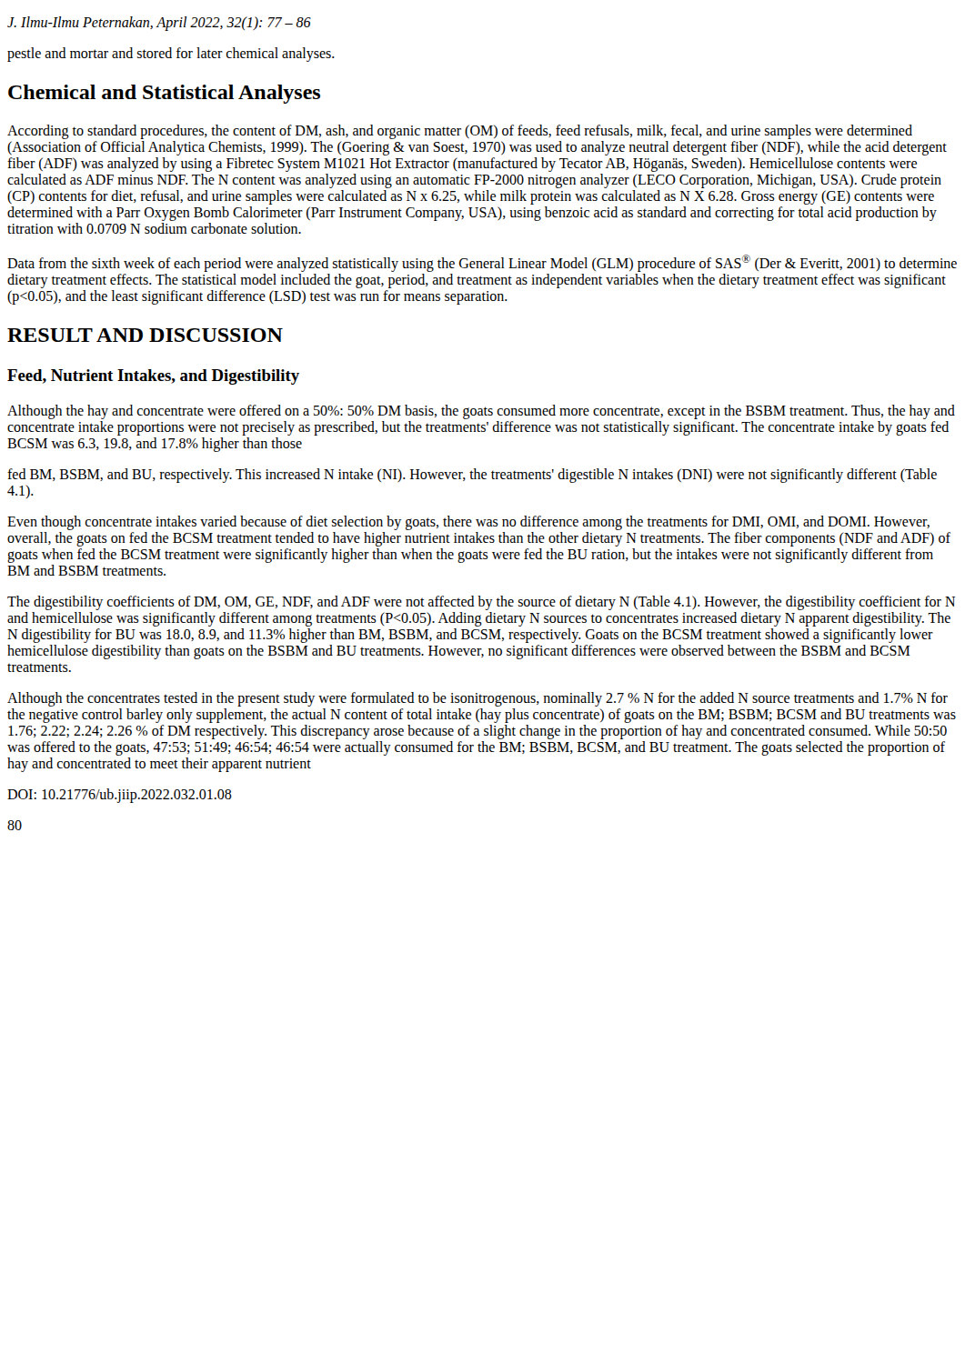J. Ilmu-Ilmu Peternakan, April 2022, 32(1): 77 – 86
pestle and mortar and stored for later chemical analyses.
Chemical and Statistical Analyses
According to standard procedures, the content of DM, ash, and organic matter (OM) of feeds, feed refusals, milk, fecal, and urine samples were determined (Association of Official Analytica Chemists, 1999). The (Goering & van Soest, 1970) was used to analyze neutral detergent fiber (NDF), while the acid detergent fiber (ADF) was analyzed by using a Fibretec System M1021 Hot Extractor (manufactured by Tecator AB, Höganäs, Sweden). Hemicellulose contents were calculated as ADF minus NDF. The N content was analyzed using an automatic FP-2000 nitrogen analyzer (LECO Corporation, Michigan, USA). Crude protein (CP) contents for diet, refusal, and urine samples were calculated as N x 6.25, while milk protein was calculated as N X 6.28. Gross energy (GE) contents were determined with a Parr Oxygen Bomb Calorimeter (Parr Instrument Company, USA), using benzoic acid as standard and correcting for total acid production by titration with 0.0709 N sodium carbonate solution.
Data from the sixth week of each period were analyzed statistically using the General Linear Model (GLM) procedure of SAS® (Der & Everitt, 2001) to determine dietary treatment effects. The statistical model included the goat, period, and treatment as independent variables when the dietary treatment effect was significant (p<0.05), and the least significant difference (LSD) test was run for means separation.
RESULT AND DISCUSSION
Feed, Nutrient Intakes, and Digestibility
Although the hay and concentrate were offered on a 50%: 50% DM basis, the goats consumed more concentrate, except in the BSBM treatment. Thus, the hay and concentrate intake proportions were not precisely as prescribed, but the treatments' difference was not statistically significant. The concentrate intake by goats fed BCSM was 6.3, 19.8, and 17.8% higher than those
fed BM, BSBM, and BU, respectively. This increased N intake (NI). However, the treatments' digestible N intakes (DNI) were not significantly different (Table 4.1).
Even though concentrate intakes varied because of diet selection by goats, there was no difference among the treatments for DMI, OMI, and DOMI. However, overall, the goats on fed the BCSM treatment tended to have higher nutrient intakes than the other dietary N treatments. The fiber components (NDF and ADF) of goats when fed the BCSM treatment were significantly higher than when the goats were fed the BU ration, but the intakes were not significantly different from BM and BSBM treatments.
The digestibility coefficients of DM, OM, GE, NDF, and ADF were not affected by the source of dietary N (Table 4.1). However, the digestibility coefficient for N and hemicellulose was significantly different among treatments (P<0.05). Adding dietary N sources to concentrates increased dietary N apparent digestibility. The N digestibility for BU was 18.0, 8.9, and 11.3% higher than BM, BSBM, and BCSM, respectively. Goats on the BCSM treatment showed a significantly lower hemicellulose digestibility than goats on the BSBM and BU treatments. However, no significant differences were observed between the BSBM and BCSM treatments.
Although the concentrates tested in the present study were formulated to be isonitrogenous, nominally 2.7 % N for the added N source treatments and 1.7% N for the negative control barley only supplement, the actual N content of total intake (hay plus concentrate) of goats on the BM; BSBM; BCSM and BU treatments was 1.76; 2.22; 2.24; 2.26 % of DM respectively. This discrepancy arose because of a slight change in the proportion of hay and concentrated consumed. While 50:50 was offered to the goats, 47:53; 51:49; 46:54; 46:54 were actually consumed for the BM; BSBM, BCSM, and BU treatment. The goats selected the proportion of hay and concentrated to meet their apparent nutrient
DOI: 10.21776/ub.jiip.2022.032.01.08
80